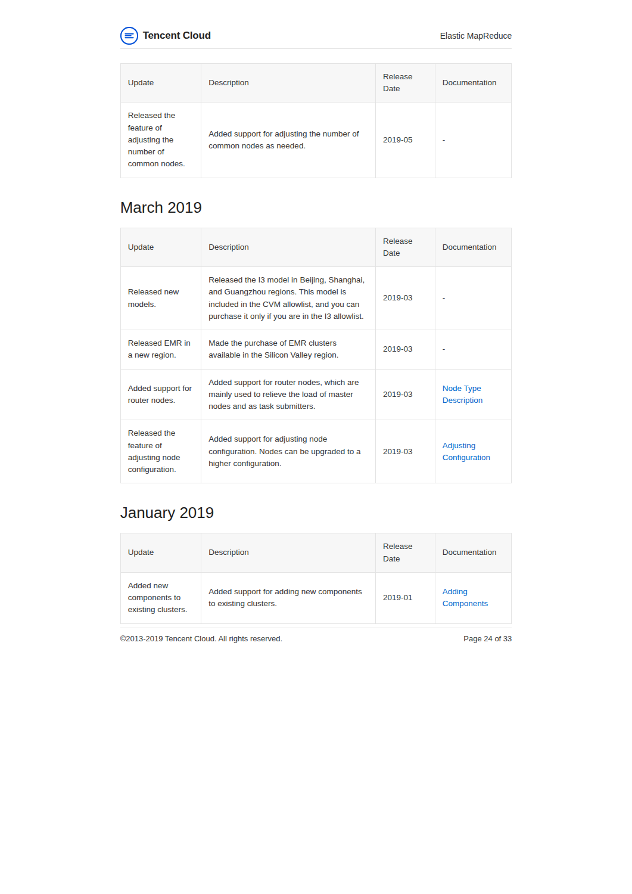Tencent Cloud
Elastic MapReduce
| Update | Description | Release Date | Documentation |
| --- | --- | --- | --- |
| Released the feature of adjusting the number of common nodes. | Added support for adjusting the number of common nodes as needed. | 2019-05 | - |
March 2019
| Update | Description | Release Date | Documentation |
| --- | --- | --- | --- |
| Released new models. | Released the I3 model in Beijing, Shanghai, and Guangzhou regions. This model is included in the CVM allowlist, and you can purchase it only if you are in the I3 allowlist. | 2019-03 | - |
| Released EMR in a new region. | Made the purchase of EMR clusters available in the Silicon Valley region. | 2019-03 | - |
| Added support for router nodes. | Added support for router nodes, which are mainly used to relieve the load of master nodes and as task submitters. | 2019-03 | Node Type Description |
| Released the feature of adjusting node configuration. | Added support for adjusting node configuration. Nodes can be upgraded to a higher configuration. | 2019-03 | Adjusting Configuration |
January 2019
| Update | Description | Release Date | Documentation |
| --- | --- | --- | --- |
| Added new components to existing clusters. | Added support for adding new components to existing clusters. | 2019-01 | Adding Components |
©2013-2019 Tencent Cloud. All rights reserved.
Page 24 of 33